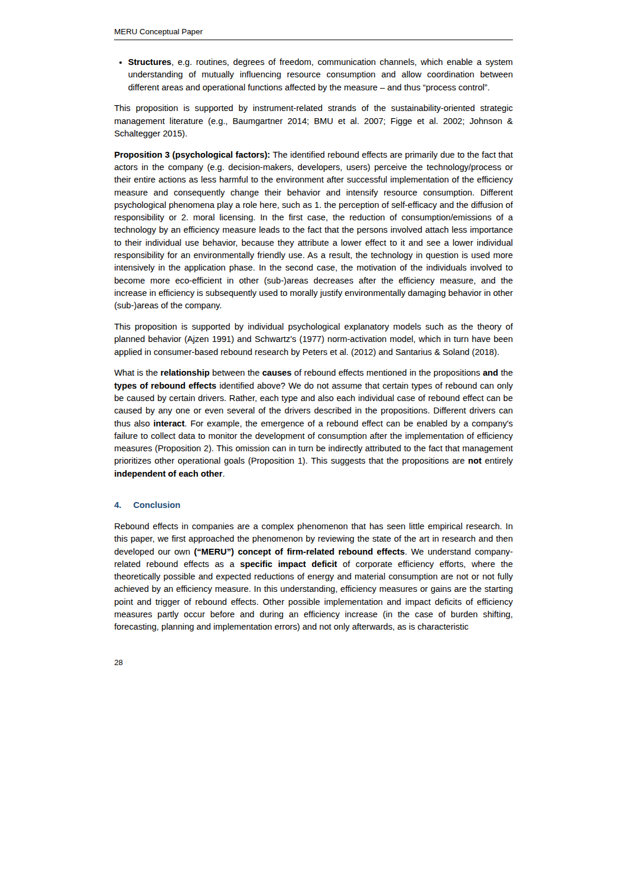MERU Conceptual Paper
Structures, e.g. routines, degrees of freedom, communication channels, which enable a system understanding of mutually influencing resource consumption and allow coordination between different areas and operational functions affected by the measure – and thus “process control”.
This proposition is supported by instrument-related strands of the sustainability-oriented strategic management literature (e.g., Baumgartner 2014; BMU et al. 2007; Figge et al. 2002; Johnson & Schaltegger 2015).
Proposition 3 (psychological factors): The identified rebound effects are primarily due to the fact that actors in the company (e.g. decision-makers, developers, users) perceive the technology/process or their entire actions as less harmful to the environment after successful implementation of the efficiency measure and consequently change their behavior and intensify resource consumption. Different psychological phenomena play a role here, such as 1. the perception of self-efficacy and the diffusion of responsibility or 2. moral licensing. In the first case, the reduction of consumption/emissions of a technology by an efficiency measure leads to the fact that the persons involved attach less importance to their individual use behavior, because they attribute a lower effect to it and see a lower individual responsibility for an environmentally friendly use. As a result, the technology in question is used more intensively in the application phase. In the second case, the motivation of the individuals involved to become more eco-efficient in other (sub-)areas decreases after the efficiency measure, and the increase in efficiency is subsequently used to morally justify environmentally damaging behavior in other (sub-)areas of the company.
This proposition is supported by individual psychological explanatory models such as the theory of planned behavior (Ajzen 1991) and Schwartz's (1977) norm-activation model, which in turn have been applied in consumer-based rebound research by Peters et al. (2012) and Santarius & Soland (2018).
What is the relationship between the causes of rebound effects mentioned in the propositions and the types of rebound effects identified above? We do not assume that certain types of rebound can only be caused by certain drivers. Rather, each type and also each individual case of rebound effect can be caused by any one or even several of the drivers described in the propositions. Different drivers can thus also interact. For example, the emergence of a rebound effect can be enabled by a company's failure to collect data to monitor the development of consumption after the implementation of efficiency measures (Proposition 2). This omission can in turn be indirectly attributed to the fact that management prioritizes other operational goals (Proposition 1). This suggests that the propositions are not entirely independent of each other.
4. Conclusion
Rebound effects in companies are a complex phenomenon that has seen little empirical research. In this paper, we first approached the phenomenon by reviewing the state of the art in research and then developed our own (“MERU”) concept of firm-related rebound effects. We understand company-related rebound effects as a specific impact deficit of corporate efficiency efforts, where the theoretically possible and expected reductions of energy and material consumption are not or not fully achieved by an efficiency measure. In this understanding, efficiency measures or gains are the starting point and trigger of rebound effects. Other possible implementation and impact deficits of efficiency measures partly occur before and during an efficiency increase (in the case of burden shifting, forecasting, planning and implementation errors) and not only afterwards, as is characteristic
28